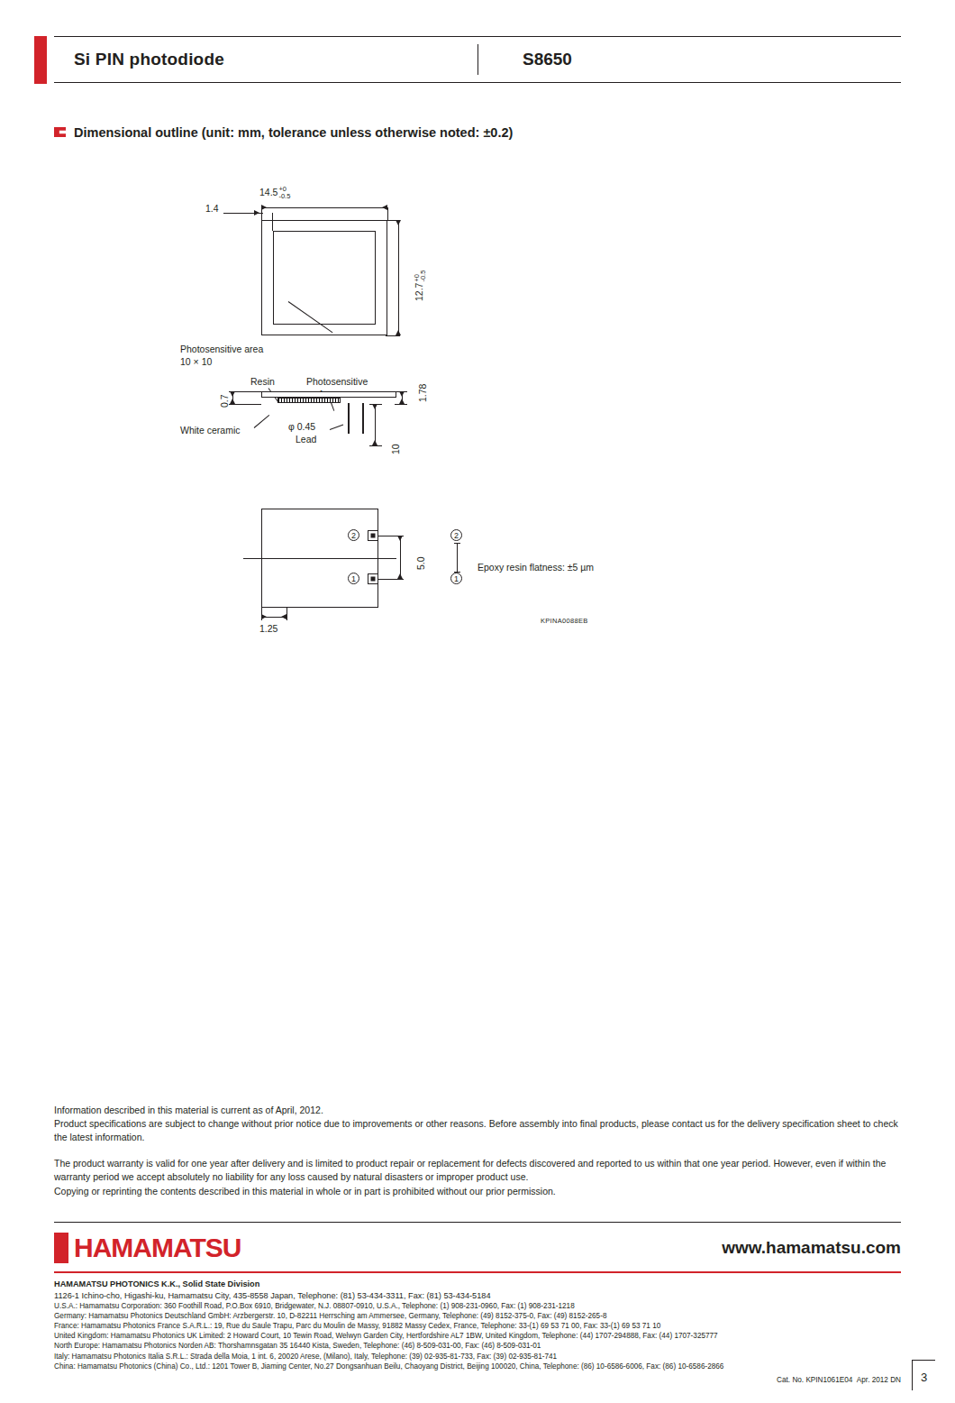Si PIN photodiode
S8650
Dimensional outline (unit: mm, tolerance unless otherwise noted: ±0.2)
14.5+0-0.5
1.4
12.7+0-0.5
Photosensitive area
10 × 10
Resin
Photosensitive
surface
0.7
1.78
White ceramic
φ 0.45
Lead
10
2
1
5.0
2
1
Epoxy resin flatness: ±5 µm
1.25
KPINA0088EB
Information described in this material is current as of April, 2012.
Product specifications are subject to change without prior notice due to improvements or other reasons. Before assembly into final products, please contact us for the delivery specification sheet to check the latest information.
The product warranty is valid for one year after delivery and is limited to product repair or replacement for defects discovered and reported to us within that one year period. However, even if within the warranty period we accept absolutely no liability for any loss caused by natural disasters or improper product use.
Copying or reprinting the contents described in this material in whole or in part is prohibited without our prior permission.
HAMAMATSU
www.hamamatsu.com
HAMAMATSU PHOTONICS K.K., Solid State Division
1126-1 Ichino-cho, Higashi-ku, Hamamatsu City, 435-8558 Japan, Telephone: (81) 53-434-3311, Fax: (81) 53-434-5184
U.S.A.: Hamamatsu Corporation: 360 Foothill Road, P.O.Box 6910, Bridgewater, N.J. 08807-0910, U.S.A., Telephone: (1) 908-231-0960, Fax: (1) 908-231-1218
Germany: Hamamatsu Photonics Deutschland GmbH: Arzbergerstr. 10, D-82211 Herrsching am Ammersee, Germany, Telephone: (49) 8152-375-0, Fax: (49) 8152-265-8
France: Hamamatsu Photonics France S.A.R.L.: 19, Rue du Saule Trapu, Parc du Moulin de Massy, 91882 Massy Cedex, France, Telephone: 33-(1) 69 53 71 00, Fax: 33-(1) 69 53 71 10
United Kingdom: Hamamatsu Photonics UK Limited: 2 Howard Court, 10 Tewin Road, Welwyn Garden City, Hertfordshire AL7 1BW, United Kingdom, Telephone: (44) 1707-294888, Fax: (44) 1707-325777
North Europe: Hamamatsu Photonics Norden AB: Thorshamnsgatan 35 16440 Kista, Sweden, Telephone: (46) 8-509-031-00, Fax: (46) 8-509-031-01
Italy: Hamamatsu Photonics Italia S.R.L.: Strada della Moia, 1 int. 6, 20020 Arese, (Milano), Italy, Telephone: (39) 02-935-81-733, Fax: (39) 02-935-81-741
China: Hamamatsu Photonics (China) Co., Ltd.: 1201 Tower B, Jiaming Center, No.27 Dongsanhuan Beilu, Chaoyang District, Beijing 100020, China, Telephone: (86) 10-6586-6006, Fax: (86) 10-6586-2866
Cat. No. KPIN1061E04 Apr. 2012 DN
3